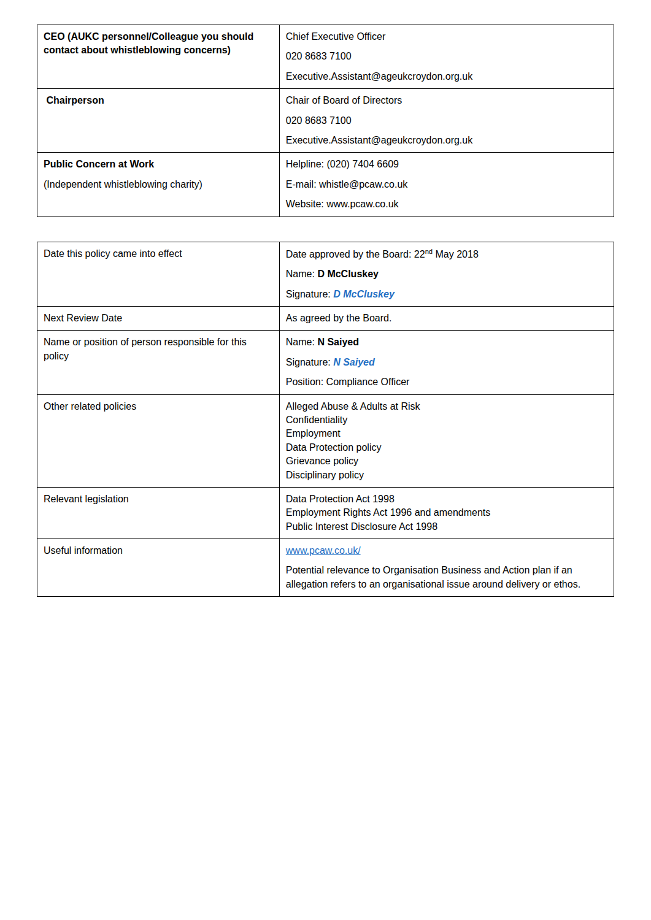| CEO (AUKC personnel/Colleague you should contact about whistleblowing concerns) | Chief Executive Officer 020 8683 7100 Executive.Assistant@ageukcroydon.org.uk |
| Chairperson | Chair of Board of Directors 020 8683 7100 Executive.Assistant@ageukcroydon.org.uk |
| Public Concern at Work (Independent whistleblowing charity) | Helpline: (020) 7404 6609 E-mail: whistle@pcaw.co.uk Website: www.pcaw.co.uk |
| Date this policy came into effect | Date approved by the Board: 22 nd May 2018 Name: D McCluskey Signature: D McCluskey |
| Next Review Date | As agreed by the Board. |
| Name or position of person responsible for this policy | Name: N Saiyed Signature: N Saiyed Position: Compliance Officer |
| Other related policies | Alleged Abuse & Adults at Risk Confidentiality Employment Data Protection policy Grievance policy Disciplinary policy |
| Relevant legislation | Data Protection Act 1998 Employment Rights Act 1996 and amendments Public Interest Disclosure Act 1998 |
| Useful information | www.pcaw.co.uk/ Potential relevance to Organisation Business and Action plan if an allegation refers to an organisational issue around delivery or ethos. |